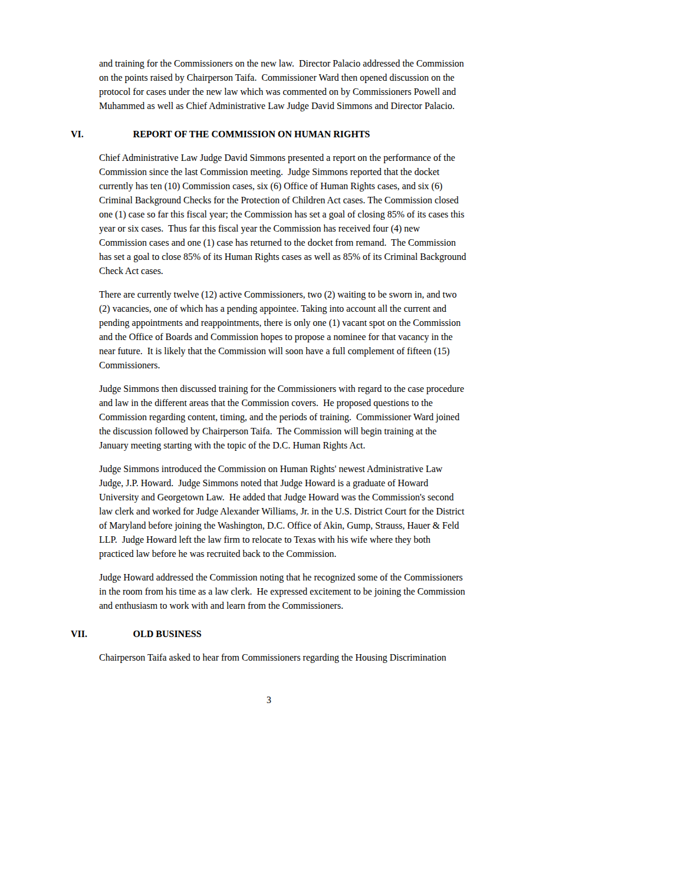and training for the Commissioners on the new law. Director Palacio addressed the Commission on the points raised by Chairperson Taifa. Commissioner Ward then opened discussion on the protocol for cases under the new law which was commented on by Commissioners Powell and Muhammed as well as Chief Administrative Law Judge David Simmons and Director Palacio.
VI. Report of the Commission on Human Rights
Chief Administrative Law Judge David Simmons presented a report on the performance of the Commission since the last Commission meeting. Judge Simmons reported that the docket currently has ten (10) Commission cases, six (6) Office of Human Rights cases, and six (6) Criminal Background Checks for the Protection of Children Act cases. The Commission closed one (1) case so far this fiscal year; the Commission has set a goal of closing 85% of its cases this year or six cases. Thus far this fiscal year the Commission has received four (4) new Commission cases and one (1) case has returned to the docket from remand. The Commission has set a goal to close 85% of its Human Rights cases as well as 85% of its Criminal Background Check Act cases.
There are currently twelve (12) active Commissioners, two (2) waiting to be sworn in, and two (2) vacancies, one of which has a pending appointee. Taking into account all the current and pending appointments and reappointments, there is only one (1) vacant spot on the Commission and the Office of Boards and Commission hopes to propose a nominee for that vacancy in the near future. It is likely that the Commission will soon have a full complement of fifteen (15) Commissioners.
Judge Simmons then discussed training for the Commissioners with regard to the case procedure and law in the different areas that the Commission covers. He proposed questions to the Commission regarding content, timing, and the periods of training. Commissioner Ward joined the discussion followed by Chairperson Taifa. The Commission will begin training at the January meeting starting with the topic of the D.C. Human Rights Act.
Judge Simmons introduced the Commission on Human Rights' newest Administrative Law Judge, J.P. Howard. Judge Simmons noted that Judge Howard is a graduate of Howard University and Georgetown Law. He added that Judge Howard was the Commission's second law clerk and worked for Judge Alexander Williams, Jr. in the U.S. District Court for the District of Maryland before joining the Washington, D.C. Office of Akin, Gump, Strauss, Hauer & Feld LLP. Judge Howard left the law firm to relocate to Texas with his wife where they both practiced law before he was recruited back to the Commission.
Judge Howard addressed the Commission noting that he recognized some of the Commissioners in the room from his time as a law clerk. He expressed excitement to be joining the Commission and enthusiasm to work with and learn from the Commissioners.
VII. Old Business
Chairperson Taifa asked to hear from Commissioners regarding the Housing Discrimination
3